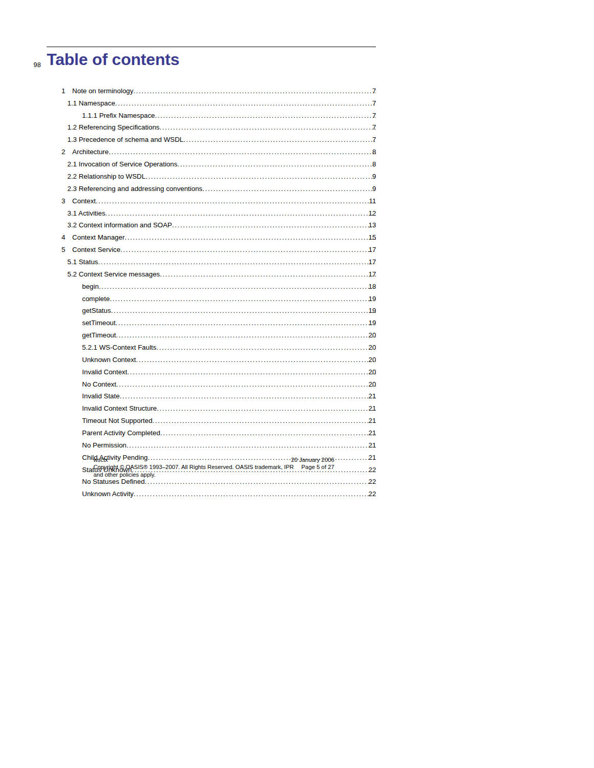98
Table of contents
991 Note on terminology 7.........................................................................................................................
1001.1 Namespace 7.................................................................................................................................
1011.1.1 Prefix Namespace 7.......................................................................................................
1021.2 Referencing Specifications 7.............................................................................................
1031.3 Precedence of schema and WSDL 7.................................................................................
1042 Architecture 8.....................................................................................................................................
1052.1 Invocation of Service Operations 8.....................................................................................
1062.2 Relationship to WSDL 9.....................................................................................................
1072.3 Referencing and addressing conventions 9.......................................................................
1083 Context 11.............................................................................................................................
1093.1 Activities 12.....................................................................................................................
1103.2 Context information and SOAP 13.......................................................................................
1114 Context Manager 15.............................................................................................................
1125 Context Service 17...............................................................................................................
1135.1 Status 17.........................................................................................................................
1145.2 Context Service messages 17.............................................................................................
115 begin 18.................................................................................................................................
116 complete 19.........................................................................................................................
117 getStatus 19.......................................................................................................................
118 setTimeout 19.....................................................................................................................
119 getTimeout 20.....................................................................................................................
1205.2.1 WS-Context Faults 20.......................................................................................
121 Unknown Context 20.............................................................................................................
122 Invalid Context 20.................................................................................................................
123 No Context 20.....................................................................................................................
124 Invalid State 21.....................................................................................................................
125 Invalid Context Structure 21.................................................................................................
126 Timeout Not Supported 21.....................................................................................................
127 Parent Activity Completed 21.................................................................................................
128 No Permission 21.................................................................................................................
129 Child Activity Pending 21.....................................................................................................
130 Status Unknown 22.............................................................................................................
131 No Statuses Defined 22.....................................................................................................
132 Unknown Activity 22.............................................................................................................
wsctx
20 January 2006
Copyright © OASIS® 1993–2007. All Rights Reserved. OASIS trademark, IPR and other policies apply.
Page 5 of 27